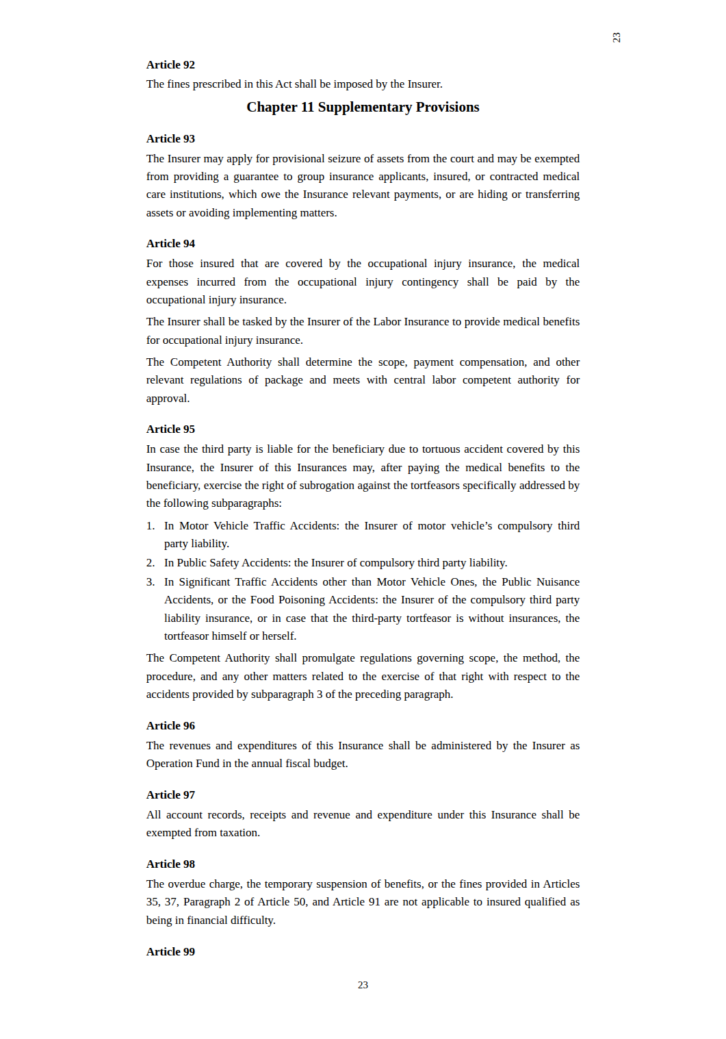23
Article 92
The fines prescribed in this Act shall be imposed by the Insurer.
Chapter 11 Supplementary Provisions
Article 93
The Insurer may apply for provisional seizure of assets from the court and may be exempted from providing a guarantee to group insurance applicants, insured, or contracted medical care institutions, which owe the Insurance relevant payments, or are hiding or transferring assets or avoiding implementing matters.
Article 94
For those insured that are covered by the occupational injury insurance, the medical expenses incurred from the occupational injury contingency shall be paid by the occupational injury insurance.
The Insurer shall be tasked by the Insurer of the Labor Insurance to provide medical benefits for occupational injury insurance.
The Competent Authority shall determine the scope, payment compensation, and other relevant regulations of package and meets with central labor competent authority for approval.
Article 95
In case the third party is liable for the beneficiary due to tortuous accident covered by this Insurance, the Insurer of this Insurances may, after paying the medical benefits to the beneficiary, exercise the right of subrogation against the tortfeasors specifically addressed by the following subparagraphs:
In Motor Vehicle Traffic Accidents: the Insurer of motor vehicle’s compulsory third party liability.
In Public Safety Accidents: the Insurer of compulsory third party liability.
In Significant Traffic Accidents other than Motor Vehicle Ones, the Public Nuisance Accidents, or the Food Poisoning Accidents: the Insurer of the compulsory third party liability insurance, or in case that the third-party tortfeasor is without insurances, the tortfeasor himself or herself.
The Competent Authority shall promulgate regulations governing scope, the method, the procedure, and any other matters related to the exercise of that right with respect to the accidents provided by subparagraph 3 of the preceding paragraph.
Article 96
The revenues and expenditures of this Insurance shall be administered by the Insurer as Operation Fund in the annual fiscal budget.
Article 97
All account records, receipts and revenue and expenditure under this Insurance shall be exempted from taxation.
Article 98
The overdue charge, the temporary suspension of benefits, or the fines provided in Articles 35, 37, Paragraph 2 of Article 50, and Article 91 are not applicable to insured qualified as being in financial difficulty.
Article 99
23